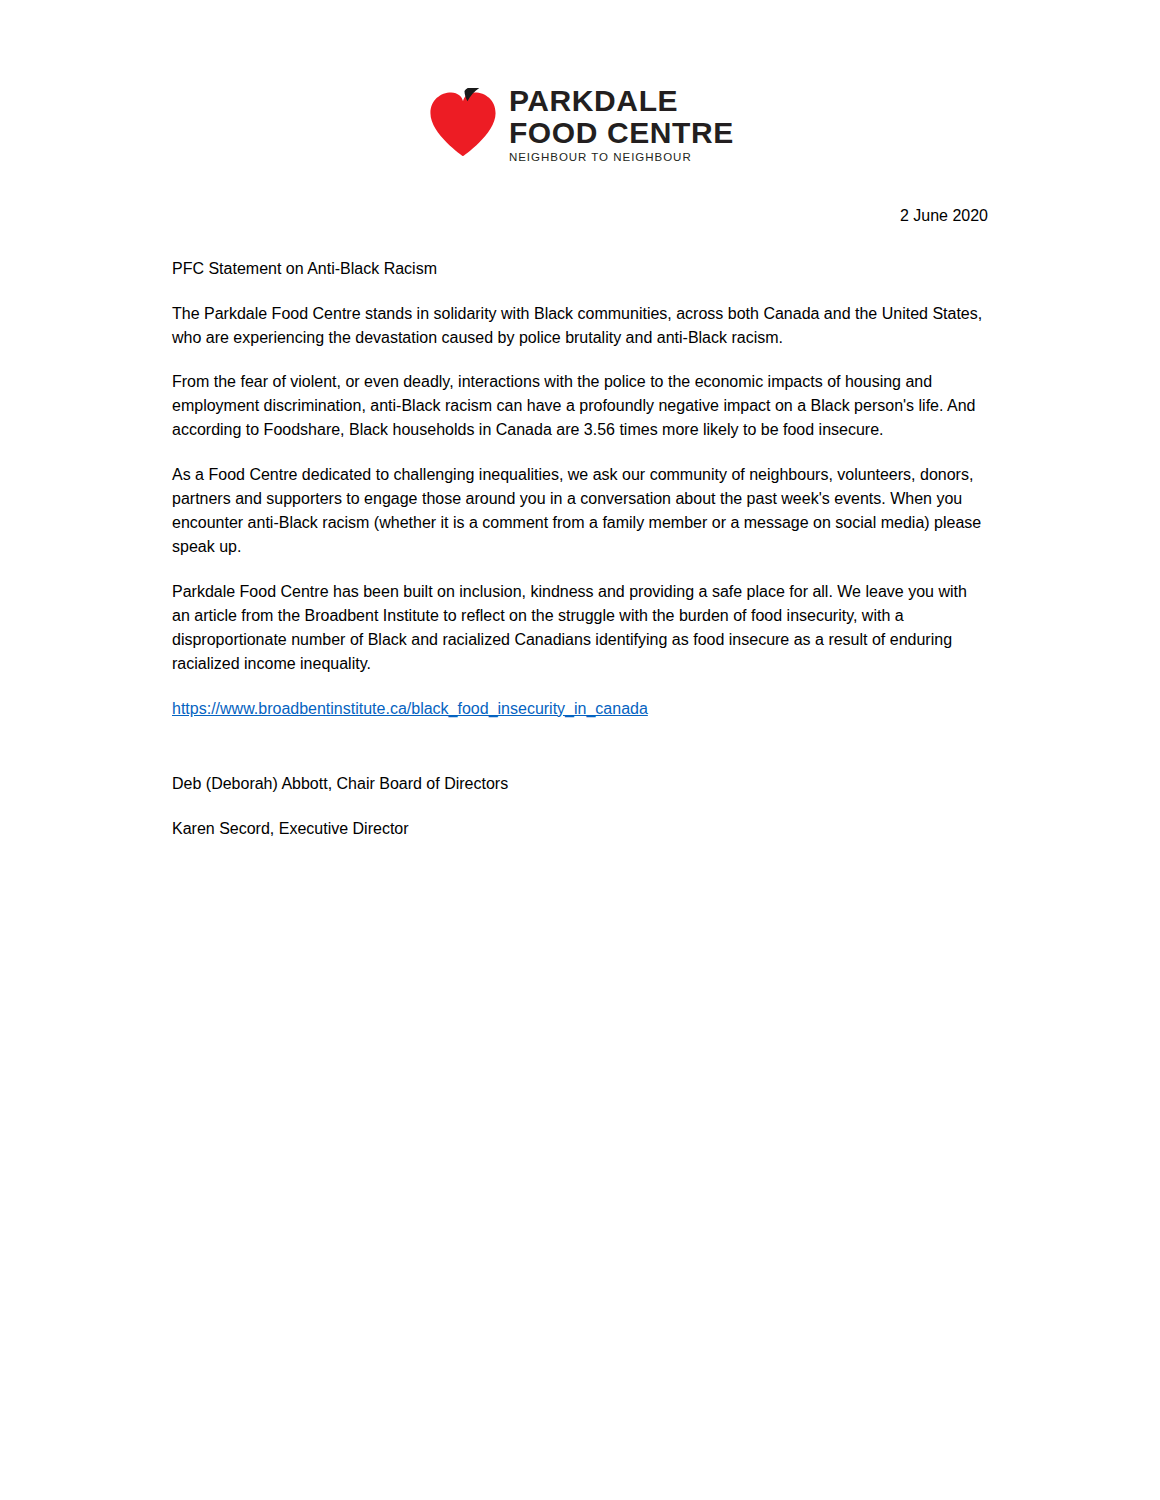PARKDALE FOOD CENTRE NEIGHBOUR TO NEIGHBOUR
2 June 2020
PFC Statement on Anti-Black Racism
The Parkdale Food Centre stands in solidarity with Black communities, across both Canada and the United States, who are experiencing the devastation caused by police brutality and anti-Black racism.
From the fear of violent, or even deadly, interactions with the police to the economic impacts of housing and employment discrimination, anti-Black racism can have a profoundly negative impact on a Black person's life. And according to Foodshare, Black households in Canada are 3.56 times more likely to be food insecure.
As a Food Centre dedicated to challenging inequalities, we ask our community of neighbours, volunteers, donors, partners and supporters to engage those around you in a conversation about the past week's events. When you encounter anti-Black racism (whether it is a comment from a family member or a message on social media) please speak up.
Parkdale Food Centre has been built on inclusion, kindness and providing a safe place for all. We leave you with an article from the Broadbent Institute to reflect on the struggle with the burden of food insecurity, with a disproportionate number of Black and racialized Canadians identifying as food insecure as a result of enduring racialized income inequality.
https://www.broadbentinstitute.ca/black_food_insecurity_in_canada
Deb (Deborah) Abbott, Chair Board of Directors
Karen Secord, Executive Director